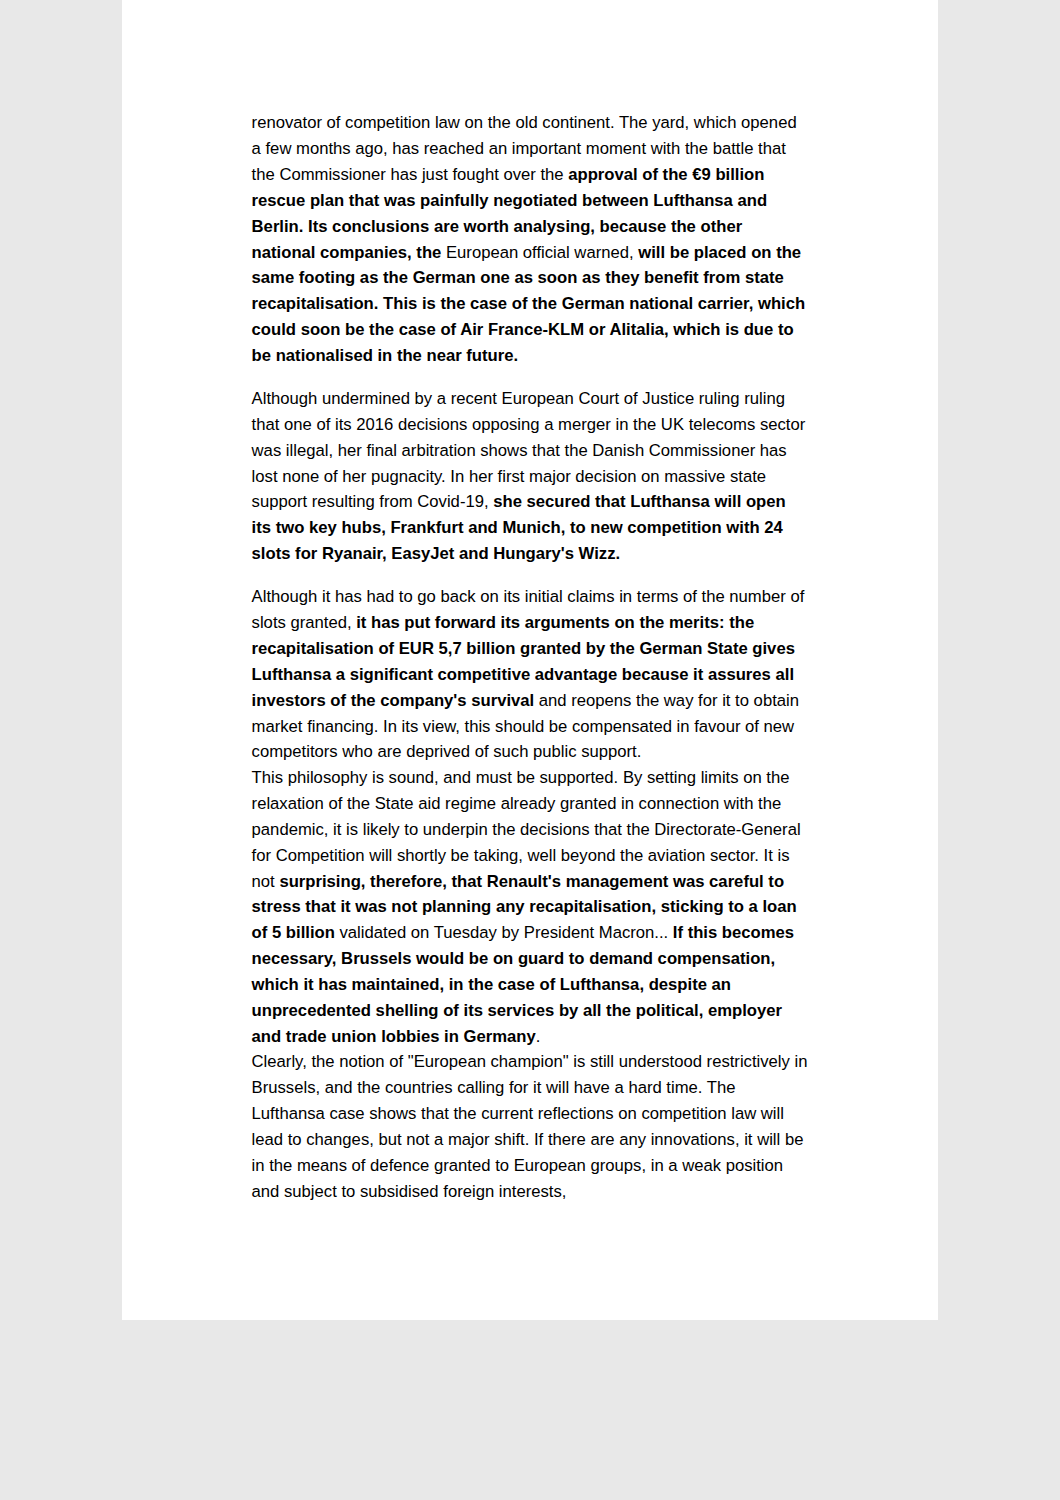renovator of competition law on the old continent. The yard, which opened a few months ago, has reached an important moment with the battle that the Commissioner has just fought over the approval of the €9 billion rescue plan that was painfully negotiated between Lufthansa and Berlin. Its conclusions are worth analysing, because the other national companies, the European official warned, will be placed on the same footing as the German one as soon as they benefit from state recapitalisation. This is the case of the German national carrier, which could soon be the case of Air France-KLM or Alitalia, which is due to be nationalised in the near future.
Although undermined by a recent European Court of Justice ruling ruling that one of its 2016 decisions opposing a merger in the UK telecoms sector was illegal, her final arbitration shows that the Danish Commissioner has lost none of her pugnacity. In her first major decision on massive state support resulting from Covid-19, she secured that Lufthansa will open its two key hubs, Frankfurt and Munich, to new competition with 24 slots for Ryanair, EasyJet and Hungary's Wizz.
Although it has had to go back on its initial claims in terms of the number of slots granted, it has put forward its arguments on the merits: the recapitalisation of EUR 5,7 billion granted by the German State gives Lufthansa a significant competitive advantage because it assures all investors of the company's survival and reopens the way for it to obtain market financing. In its view, this should be compensated in favour of new competitors who are deprived of such public support.
This philosophy is sound, and must be supported. By setting limits on the relaxation of the State aid regime already granted in connection with the pandemic, it is likely to underpin the decisions that the Directorate-General for Competition will shortly be taking, well beyond the aviation sector. It is not surprising, therefore, that Renault's management was careful to stress that it was not planning any recapitalisation, sticking to a loan of 5 billion validated on Tuesday by President Macron... If this becomes necessary, Brussels would be on guard to demand compensation, which it has maintained, in the case of Lufthansa, despite an unprecedented shelling of its services by all the political, employer and trade union lobbies in Germany.
Clearly, the notion of "European champion" is still understood restrictively in Brussels, and the countries calling for it will have a hard time. The Lufthansa case shows that the current reflections on competition law will lead to changes, but not a major shift. If there are any innovations, it will be in the means of defence granted to European groups, in a weak position and subject to subsidised foreign interests,